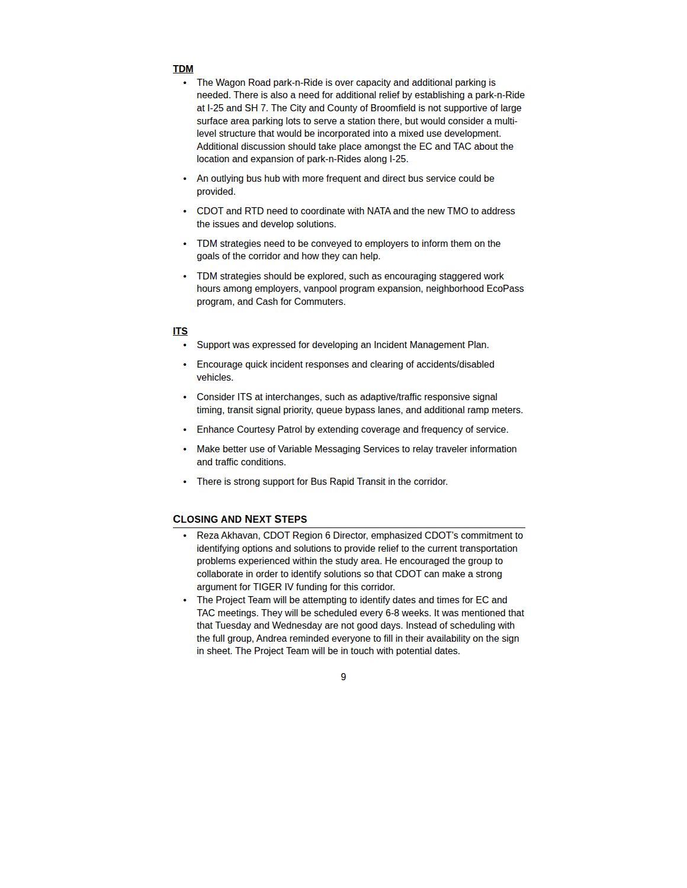TDM
The Wagon Road park-n-Ride is over capacity and additional parking is needed. There is also a need for additional relief by establishing a park-n-Ride at I-25 and SH 7. The City and County of Broomfield is not supportive of large surface area parking lots to serve a station there, but would consider a multi-level structure that would be incorporated into a mixed use development. Additional discussion should take place amongst the EC and TAC about the location and expansion of park-n-Rides along I-25.
An outlying bus hub with more frequent and direct bus service could be provided.
CDOT and RTD need to coordinate with NATA and the new TMO to address the issues and develop solutions.
TDM strategies need to be conveyed to employers to inform them on the goals of the corridor and how they can help.
TDM strategies should be explored, such as encouraging staggered work hours among employers, vanpool program expansion, neighborhood EcoPass program, and Cash for Commuters.
ITS
Support was expressed for developing an Incident Management Plan.
Encourage quick incident responses and clearing of accidents/disabled vehicles.
Consider ITS at interchanges, such as adaptive/traffic responsive signal timing, transit signal priority, queue bypass lanes, and additional ramp meters.
Enhance Courtesy Patrol by extending coverage and frequency of service.
Make better use of Variable Messaging Services to relay traveler information and traffic conditions.
There is strong support for Bus Rapid Transit in the corridor.
CLOSING AND NEXT STEPS
Reza Akhavan, CDOT Region 6 Director, emphasized CDOT’s commitment to identifying options and solutions to provide relief to the current transportation problems experienced within the study area. He encouraged the group to collaborate in order to identify solutions so that CDOT can make a strong argument for TIGER IV funding for this corridor.
The Project Team will be attempting to identify dates and times for EC and TAC meetings. They will be scheduled every 6-8 weeks. It was mentioned that that Tuesday and Wednesday are not good days. Instead of scheduling with the full group, Andrea reminded everyone to fill in their availability on the sign in sheet. The Project Team will be in touch with potential dates.
9